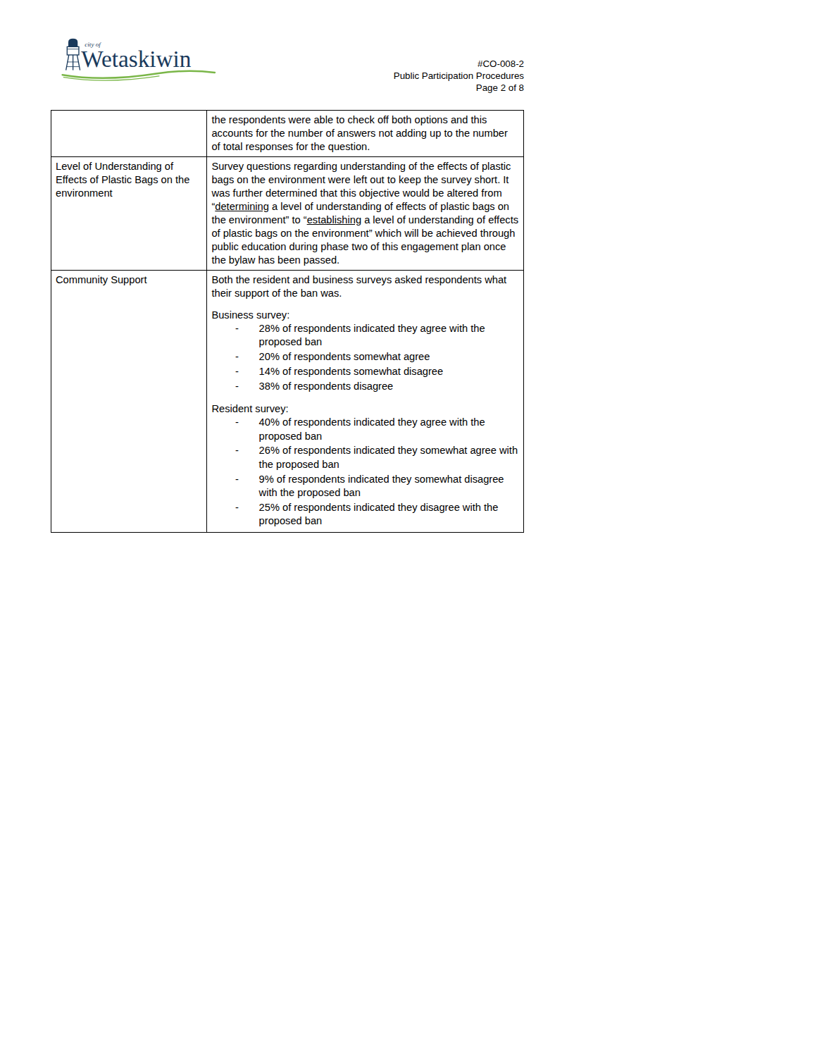city of Wetaskiwin
#CO-008-2
Public Participation Procedures
Page 2 of 8
| | the respondents were able to check off both options and this accounts for the number of answers not adding up to the number of total responses for the question. |
| Level of Understanding of Effects of Plastic Bags on the environment | Survey questions regarding understanding of the effects of plastic bags on the environment were left out to keep the survey short. It was further determined that this objective would be altered from “ determining a level of understanding of effects of plastic bags on the environment” to “ establishing a level of understanding of effects of plastic bags on the environment” which will be achieved through public education during phase two of this engagement plan once the bylaw has been passed. |
| Community Support | Both the resident and business surveys asked respondents what their support of the ban was. Business survey: 28% of respondents indicated they agree with the proposed ban 20% of respondents somewhat agree 14% of respondents somewhat disagree 38% of respondents disagree Resident survey: 40% of respondents indicated they agree with the proposed ban 26% of respondents indicated they somewhat agree with the proposed ban 9% of respondents indicated they somewhat disagree with the proposed ban 25% of respondents indicated they disagree with the proposed ban |